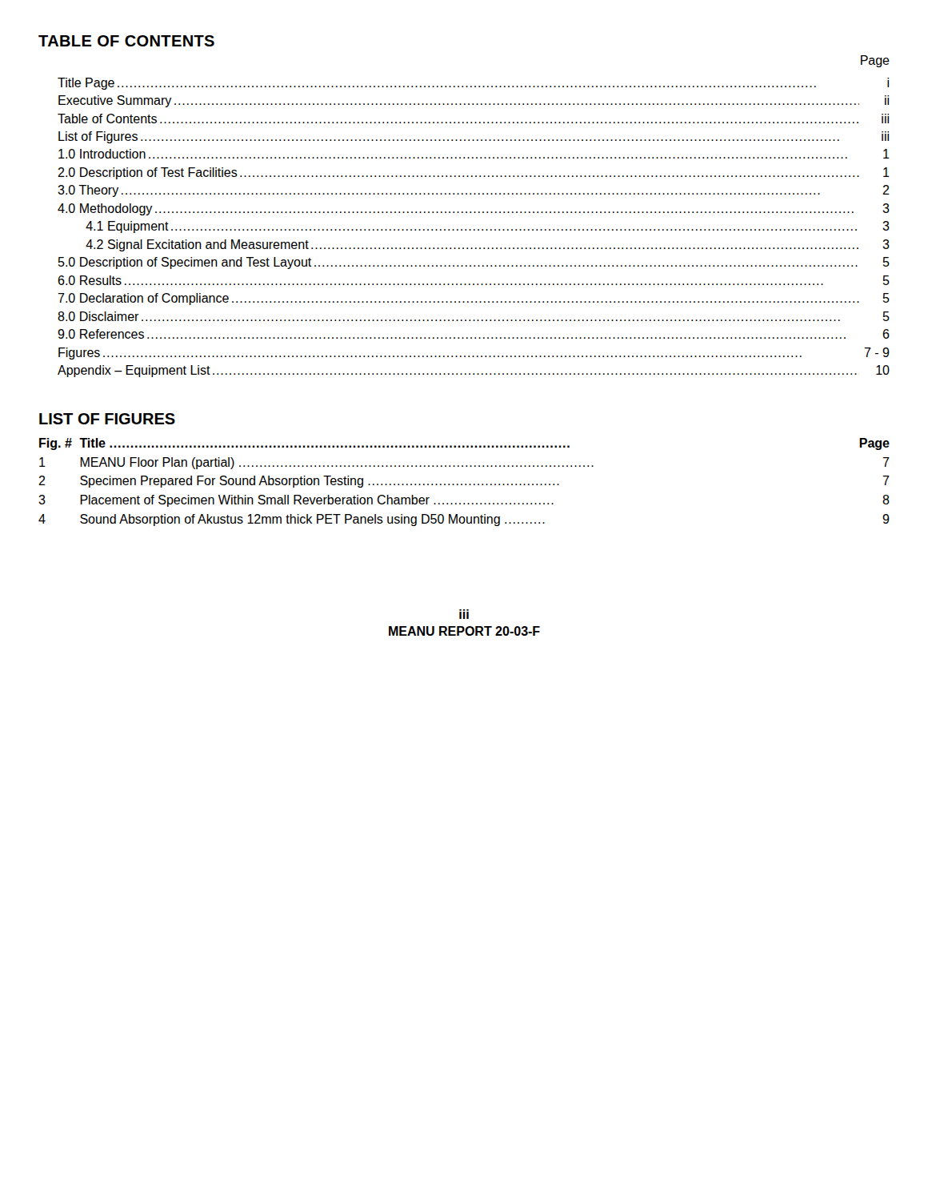TABLE OF CONTENTS
Page
Title Page i
Executive Summary ii
Table of Contents iii
List of Figures iii
1.0 Introduction 1
2.0 Description of Test Facilities 1
3.0 Theory 2
4.0 Methodology 3
4.1 Equipment 3
4.2 Signal Excitation and Measurement 3
5.0 Description of Specimen and Test Layout 5
6.0 Results 5
7.0 Declaration of Compliance 5
8.0 Disclaimer 5
9.0 References 6
Figures 7 - 9
Appendix – Equipment List 10
LIST OF FIGURES
| Fig. # | Title .............................................................................................................. | Page |
| --- | --- | --- |
| 1 | MEANU Floor Plan (partial) ..................................................................................... | 7 |
| 2 | Specimen Prepared For Sound Absorption Testing .............................................. | 7 |
| 3 | Placement of Specimen Within Small Reverberation Chamber ............................. | 8 |
| 4 | Sound Absorption of Akustus 12mm thick PET Panels using D50 Mounting .......... | 9 |
iii
MEANU REPORT 20-03-F